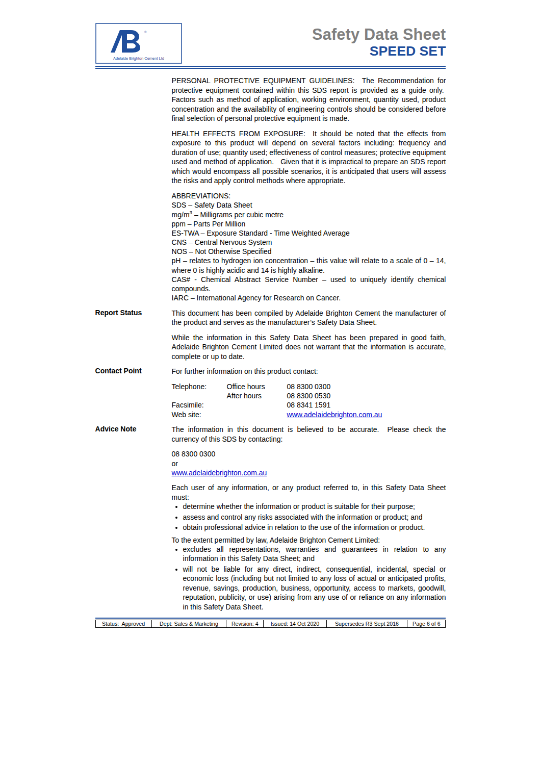Adelaide Brighton Cement Ltd ®
Safety Data Sheet
SPEED SET
PERSONAL PROTECTIVE EQUIPMENT GUIDELINES: The Recommendation for protective equipment contained within this SDS report is provided as a guide only. Factors such as method of application, working environment, quantity used, product concentration and the availability of engineering controls should be considered before final selection of personal protective equipment is made.
HEALTH EFFECTS FROM EXPOSURE: It should be noted that the effects from exposure to this product will depend on several factors including: frequency and duration of use; quantity used; effectiveness of control measures; protective equipment used and method of application. Given that it is impractical to prepare an SDS report which would encompass all possible scenarios, it is anticipated that users will assess the risks and apply control methods where appropriate.
ABBREVIATIONS:
SDS – Safety Data Sheet
mg/m3 – Milligrams per cubic metre
ppm – Parts Per Million
ES-TWA – Exposure Standard - Time Weighted Average
CNS – Central Nervous System
NOS – Not Otherwise Specified
pH – relates to hydrogen ion concentration – this value will relate to a scale of 0 – 14, where 0 is highly acidic and 14 is highly alkaline.
CAS# - Chemical Abstract Service Number – used to uniquely identify chemical compounds.
IARC – International Agency for Research on Cancer.
Report Status
This document has been compiled by Adelaide Brighton Cement the manufacturer of the product and serves as the manufacturer’s Safety Data Sheet.
While the information in this Safety Data Sheet has been prepared in good faith, Adelaide Brighton Cement Limited does not warrant that the information is accurate, complete or up to date.
Contact Point
For further information on this product contact:
| Telephone: | Office hours | 08 8300 0300 |
| | After hours | 08 8300 0530 |
| Facsimile: | | 08 8341 1591 |
| Web site: | | www.adelaidebrighton.com.au |
Advice Note
The information in this document is believed to be accurate. Please check the currency of this SDS by contacting:
08 8300 0300
or
www.adelaidebrighton.com.au
Each user of any information, or any product referred to, in this Safety Data Sheet must:
determine whether the information or product is suitable for their purpose;
assess and control any risks associated with the information or product; and
obtain professional advice in relation to the use of the information or product.
To the extent permitted by law, Adelaide Brighton Cement Limited:
excludes all representations, warranties and guarantees in relation to any information in this Safety Data Sheet; and
will not be liable for any direct, indirect, consequential, incidental, special or economic loss (including but not limited to any loss of actual or anticipated profits, revenue, savings, production, business, opportunity, access to markets, goodwill, reputation, publicity, or use) arising from any use of or reliance on any information in this Safety Data Sheet.
| Status: Approved | Dept: Sales & Marketing | Revision: 4 | Issued: 14 Oct 2020 | Supersedes R3 Sept 2016 | Page 6 of 6 |